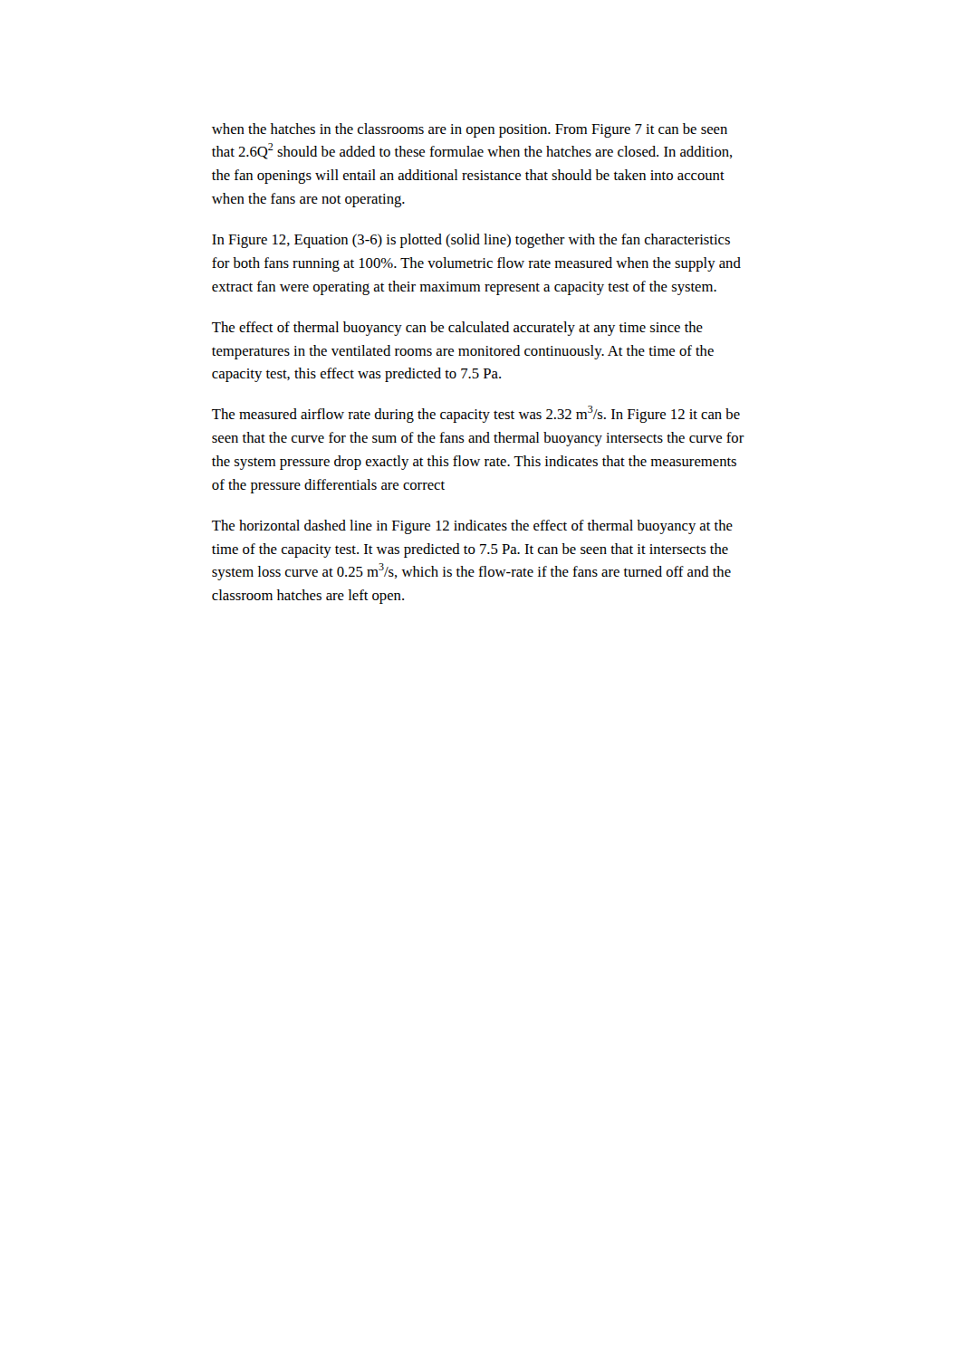when the hatches in the classrooms are in open position. From Figure 7 it can be seen that 2.6Q2 should be added to these formulae when the hatches are closed. In addition, the fan openings will entail an additional resistance that should be taken into account when the fans are not operating.
In Figure 12, Equation (3-6) is plotted (solid line) together with the fan characteristics for both fans running at 100%. The volumetric flow rate measured when the supply and extract fan were operating at their maximum represent a capacity test of the system.
The effect of thermal buoyancy can be calculated accurately at any time since the temperatures in the ventilated rooms are monitored continuously. At the time of the capacity test, this effect was predicted to 7.5 Pa.
The measured airflow rate during the capacity test was 2.32 m3/s. In Figure 12 it can be seen that the curve for the sum of the fans and thermal buoyancy intersects the curve for the system pressure drop exactly at this flow rate. This indicates that the measurements of the pressure differentials are correct
The horizontal dashed line in Figure 12 indicates the effect of thermal buoyancy at the time of the capacity test. It was predicted to 7.5 Pa. It can be seen that it intersects the system loss curve at 0.25 m3/s, which is the flow-rate if the fans are turned off and the classroom hatches are left open.